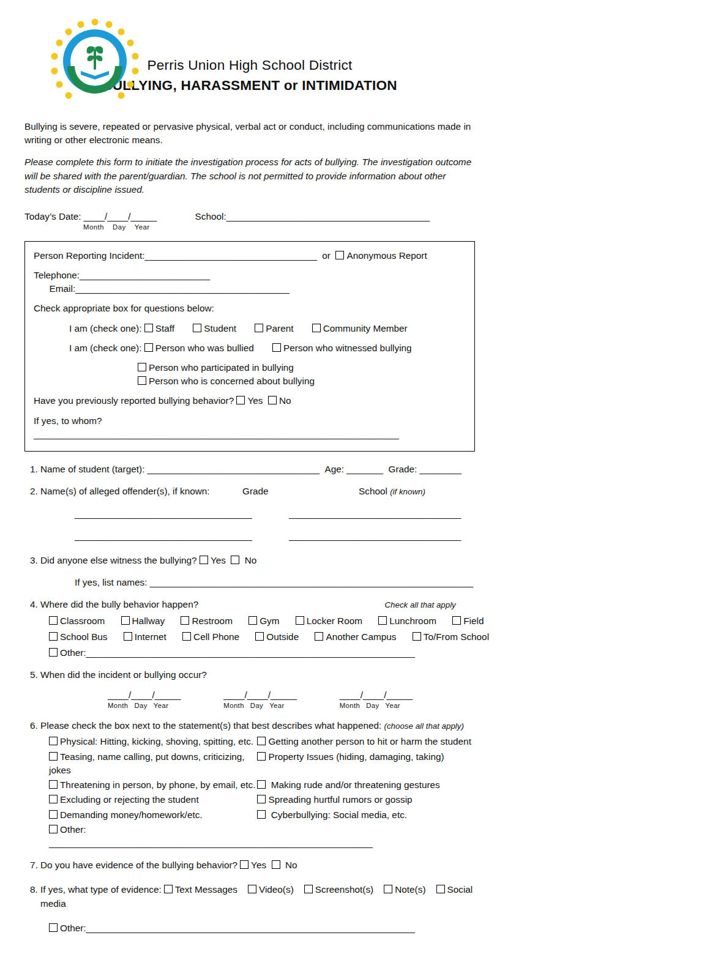Perris Union High School District
BULLYING, HARASSMENT or INTIMIDATION
Bullying is severe, repeated or pervasive physical, verbal act or conduct, including communications made in writing or other electronic means.
Please complete this form to initiate the investigation process for acts of bullying. The investigation outcome will be shared with the parent/guardian. The school is not permitted to provide information about other students or discipline issued.
Today’s Date: ____/____/_____ Month Day Year
School:_______________________________________
Person Reporting Incident:_________________________________ or Anonymous Report
Telephone:_________________________ Email:_________________________________________
Check appropriate box for questions below:
I am (check one): Staff Student Parent Community Member
I am (check one): Person who was bullied Person who witnessed bullying
Person who participated in bullying Person who is concerned about bullying
Have you previously reported bullying behavior? Yes No
If yes, to whom? ______________________________________________________________________
Name of student (target): _________________________________ Age: _______ Grade: ________
Name(s) of alleged offender(s), if known: Grade School (if known)
___________________________ _______ _________________________________
___________________________ _______ _________________________________
Did anyone else witness the bullying? Yes No
If yes, list names: ______________________________________________________________
Where did the bully behavior happen? Check all that apply
Classroom Hallway Restroom Gym Locker Room Lunchroom Field
School Bus Internet Cell Phone Outside Another Campus To/From School
Other:_______________________________________________________________
When did the incident or bullying occur?
____/____/_____ Month Day Year
____/____/_____ Month Day Year
____/____/_____ Month Day Year
Please check the box next to the statement(s) that best describes what happened: (choose all that apply)
Physical: Hitting, kicking, shoving, spitting, etc. Getting another person to hit or harm the student
Teasing, name calling, put downs, criticizing, jokes Property Issues (hiding, damaging, taking)
Threatening in person, by phone, by email, etc. Making rude and/or threatening gestures
Excluding or rejecting the student Spreading hurtful rumors or gossip
Demanding money/homework/etc. Cyberbullying: Social media, etc.
Other: ______________________________________________________________
Do you have evidence of the bullying behavior? Yes No
If yes, what type of evidence: Text Messages Video(s) Screenshot(s) Note(s) Social media
Other:_______________________________________________________________